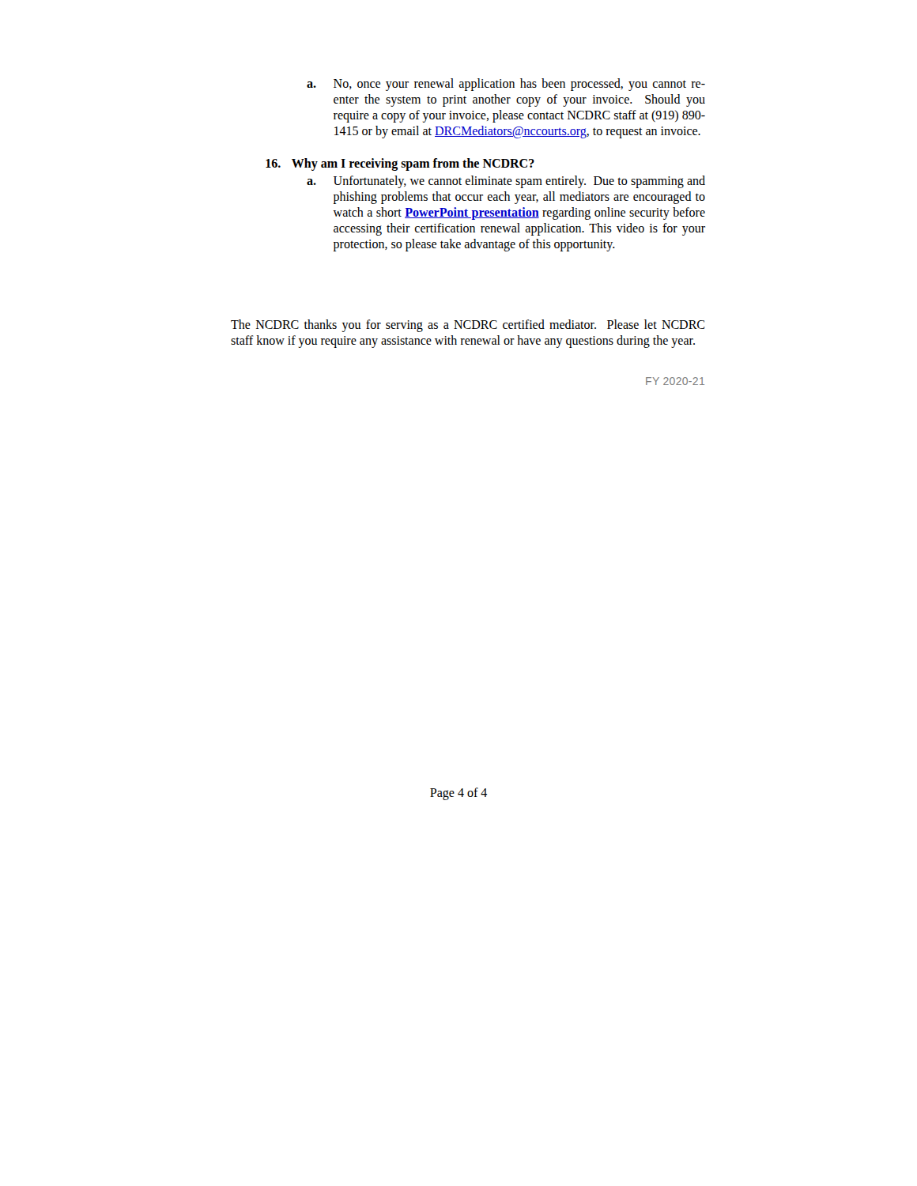a.
No, once your renewal application has been processed, you cannot re-enter the system to print another copy of your invoice. Should you require a copy of your invoice, please contact NCDRC staff at (919) 890-1415 or by email at DRCMediators@nccourts.org, to request an invoice.
16.
Why am I receiving spam from the NCDRC?
a.
Unfortunately, we cannot eliminate spam entirely. Due to spamming and phishing problems that occur each year, all mediators are encouraged to watch a short PowerPoint presentation regarding online security before accessing their certification renewal application. This video is for your protection, so please take advantage of this opportunity.
The NCDRC thanks you for serving as a NCDRC certified mediator. Please let NCDRC staff know if you require any assistance with renewal or have any questions during the year.
FY 2020-21
Page 4 of 4